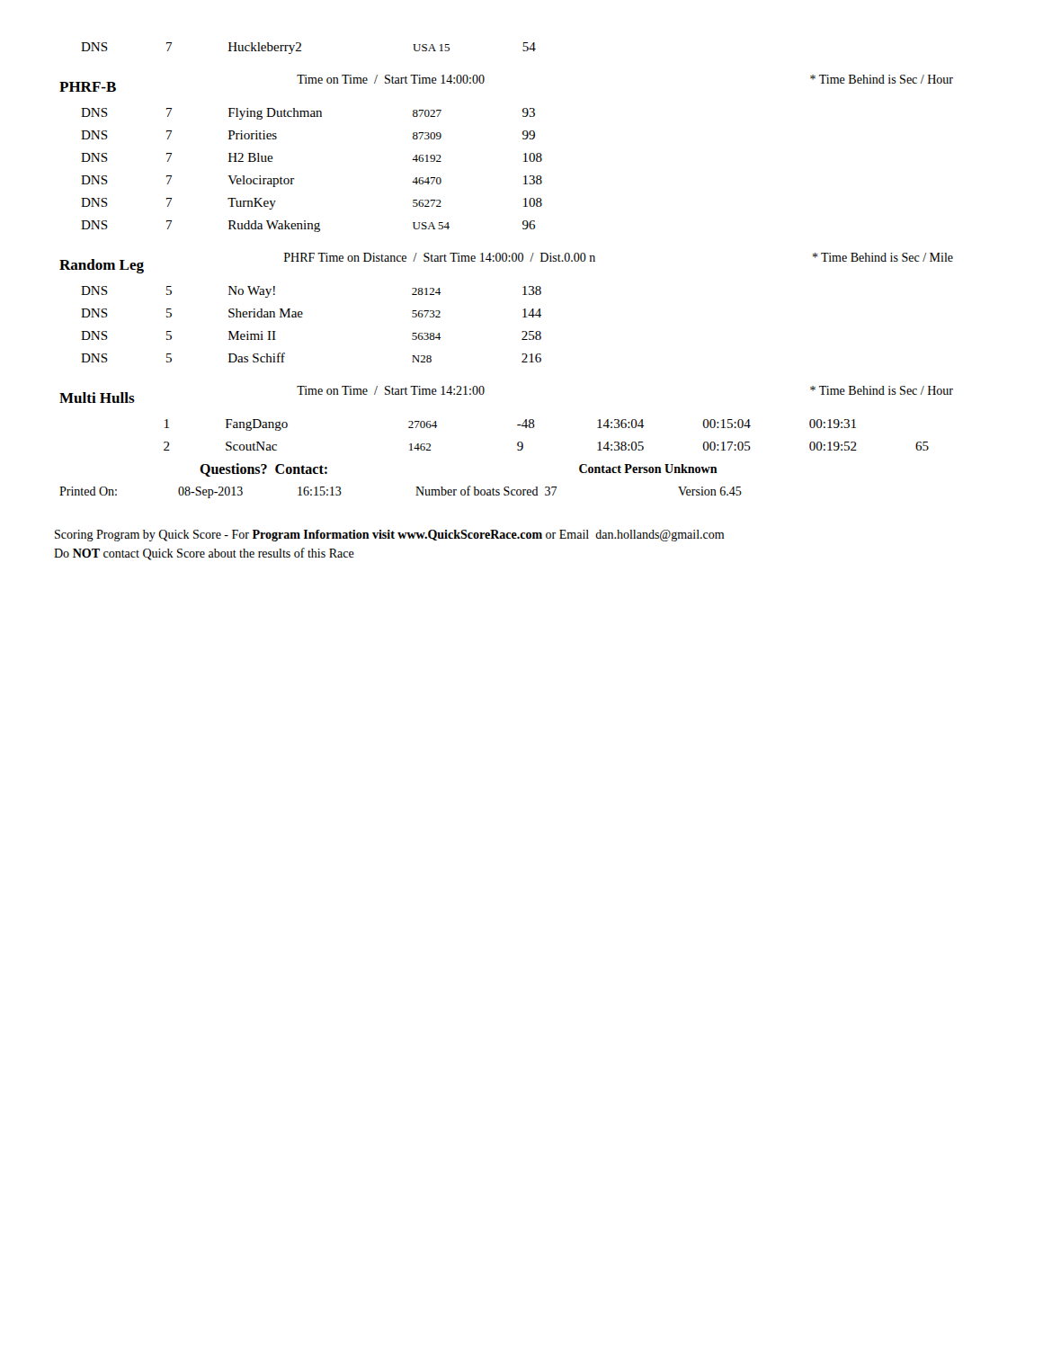| DNS | 7 | Huckleberry2 | USA 15 | 54 | | | | |
| PHRF-B | Time on Time / Start Time 14:00:00 | * Time Behind is Sec / Hour |
| DNS | 7 | Flying Dutchman | 87027 | 93 | | | | |
| DNS | 7 | Priorities | 87309 | 99 | | | | |
| DNS | 7 | H2 Blue | 46192 | 108 | | | | |
| DNS | 7 | Velociraptor | 46470 | 138 | | | | |
| DNS | 7 | TurnKey | 56272 | 108 | | | | |
| DNS | 7 | Rudda Wakening | USA 54 | 96 | | | | |
| Random Leg | PHRF Time on Distance / Start Time 14:00:00 / Dist.0.00 n | * Time Behind is Sec / Mile |
| DNS | 5 | No Way! | 28124 | 138 | | | | |
| DNS | 5 | Sheridan Mae | 56732 | 144 | | | | |
| DNS | 5 | Meimi II | 56384 | 258 | | | | |
| DNS | 5 | Das Schiff | N28 | 216 | | | | |
| Multi Hulls | Time on Time / Start Time 14:21:00 | * Time Behind is Sec / Hour |
| | 1 | FangDango | 27064 | -48 | 14:36:04 | 00:15:04 | 00:19:31 | |
| | 2 | ScoutNac | 1462 | 9 | 14:38:05 | 00:17:05 | 00:19:52 | 65 |
| | Questions? Contact: | Contact Person Unknown |
| Printed On: | 08-Sep-2013 | 16:15:13 | Number of boats Scored 37 | Version 6.45 |
Scoring Program by Quick Score - For Program Information visit www.QuickScoreRace.com or Email dan.hollands@gmail.com
Do NOT contact Quick Score about the results of this Race